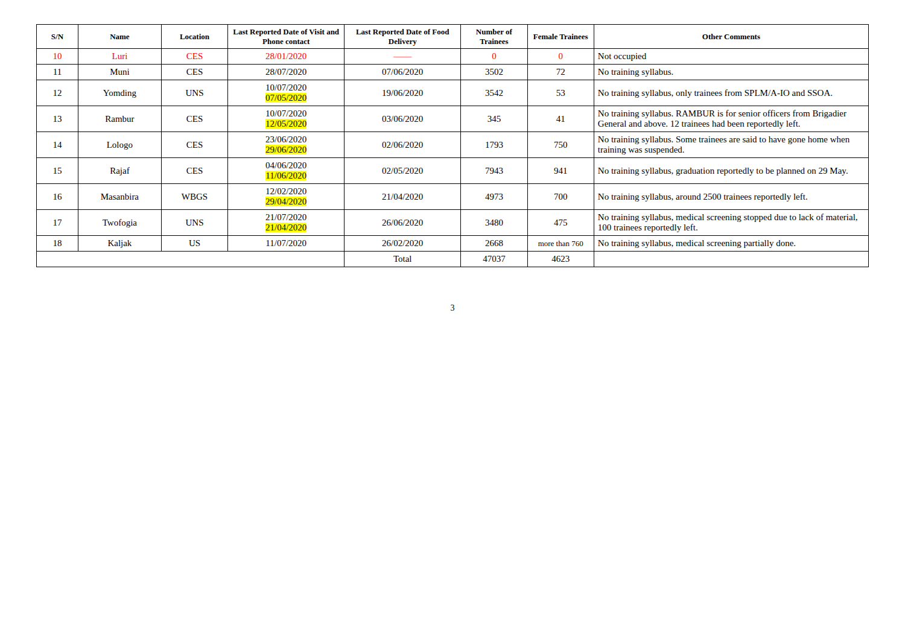| S/N | Name | Location | Last Reported Date of Visit and Phone contact | Last Reported Date of Food Delivery | Number of Trainees | Female Trainees | Other Comments |
| --- | --- | --- | --- | --- | --- | --- | --- |
| 10 | Luri | CES | 28/01/2020 | —— | 0 | 0 | Not occupied |
| 11 | Muni | CES | 28/07/2020 | 07/06/2020 | 3502 | 72 | No training syllabus. |
| 12 | Yomding | UNS | 10/07/2020 07/05/2020 | 19/06/2020 | 3542 | 53 | No training syllabus, only trainees from SPLM/A-IO and SSOA. |
| 13 | Rambur | CES | 10/07/2020 12/05/2020 | 03/06/2020 | 345 | 41 | No training syllabus. RAMBUR is for senior officers from Brigadier General and above. 12 trainees had been reportedly left. |
| 14 | Lologo | CES | 23/06/2020 29/06/2020 | 02/06/2020 | 1793 | 750 | No training syllabus. Some trainees are said to have gone home when training was suspended. |
| 15 | Rajaf | CES | 04/06/2020 11/06/2020 | 02/05/2020 | 7943 | 941 | No training syllabus, graduation reportedly to be planned on 29 May. |
| 16 | Masanbira | WBGS | 12/02/2020 29/04/2020 | 21/04/2020 | 4973 | 700 | No training syllabus, around 2500 trainees reportedly left. |
| 17 | Twofogia | UNS | 21/07/2020 21/04/2020 | 26/06/2020 | 3480 | 475 | No training syllabus, medical screening stopped due to lack of material, 100 trainees reportedly left. |
| 18 | Kaljak | US | 11/07/2020 | 26/02/2020 | 2668 | more than 760 | No training syllabus, medical screening partially done. |
| | Total | 47037 | 4623 | |
3